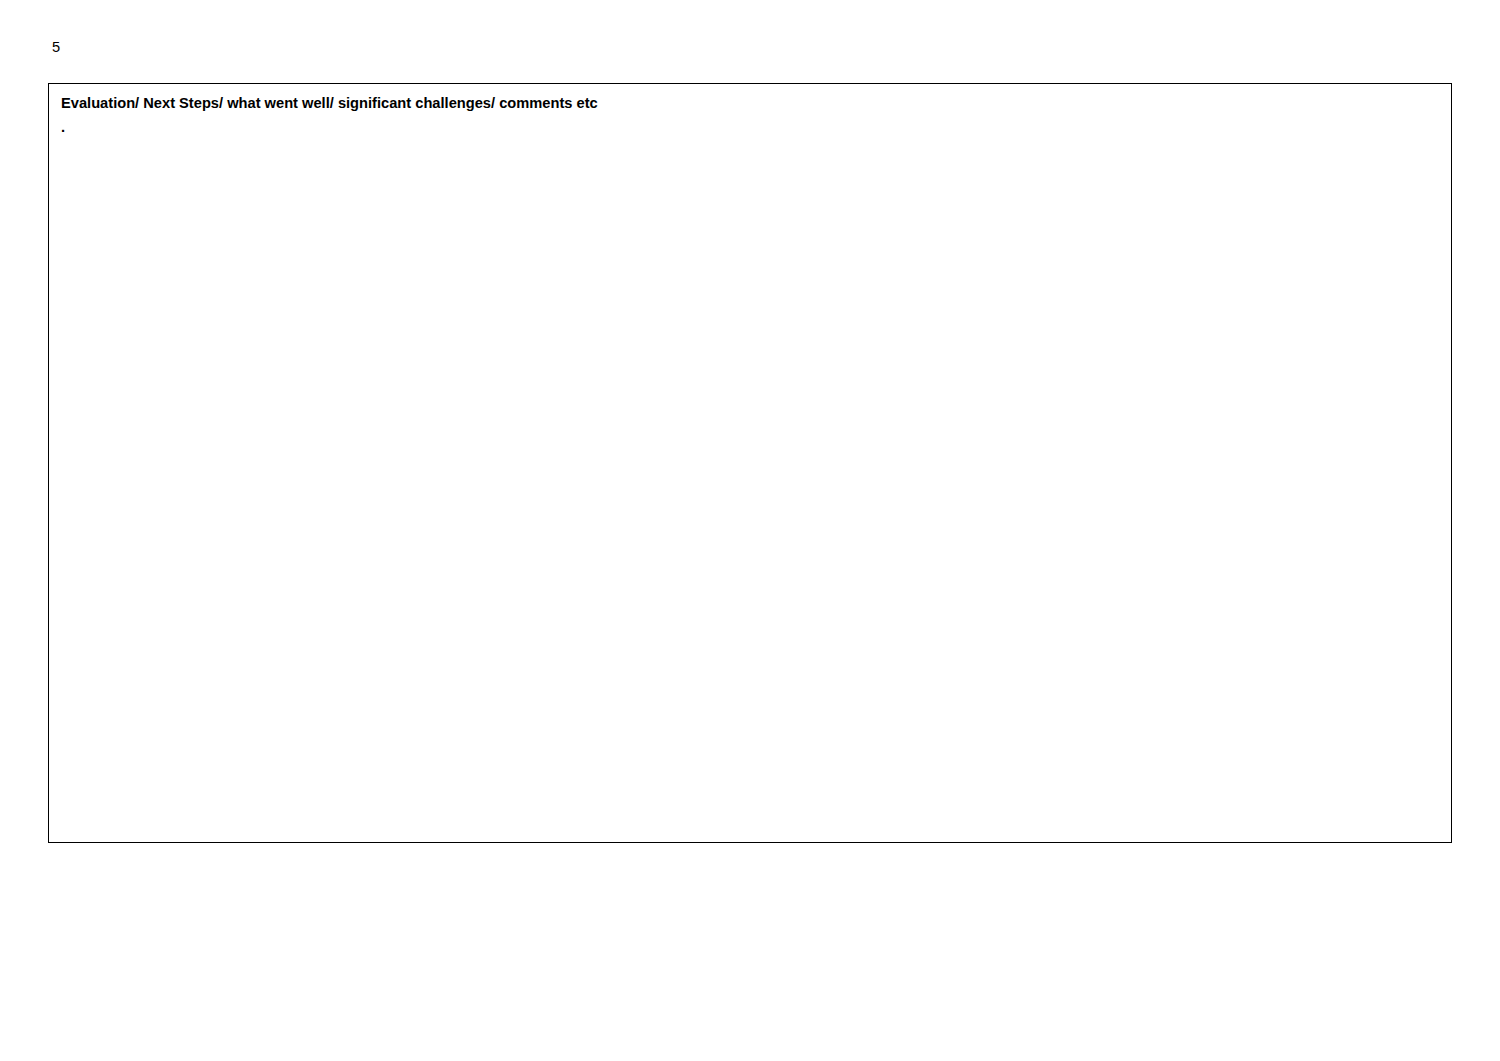5
Evaluation/ Next Steps/ what went well/ significant challenges/ comments etc
.